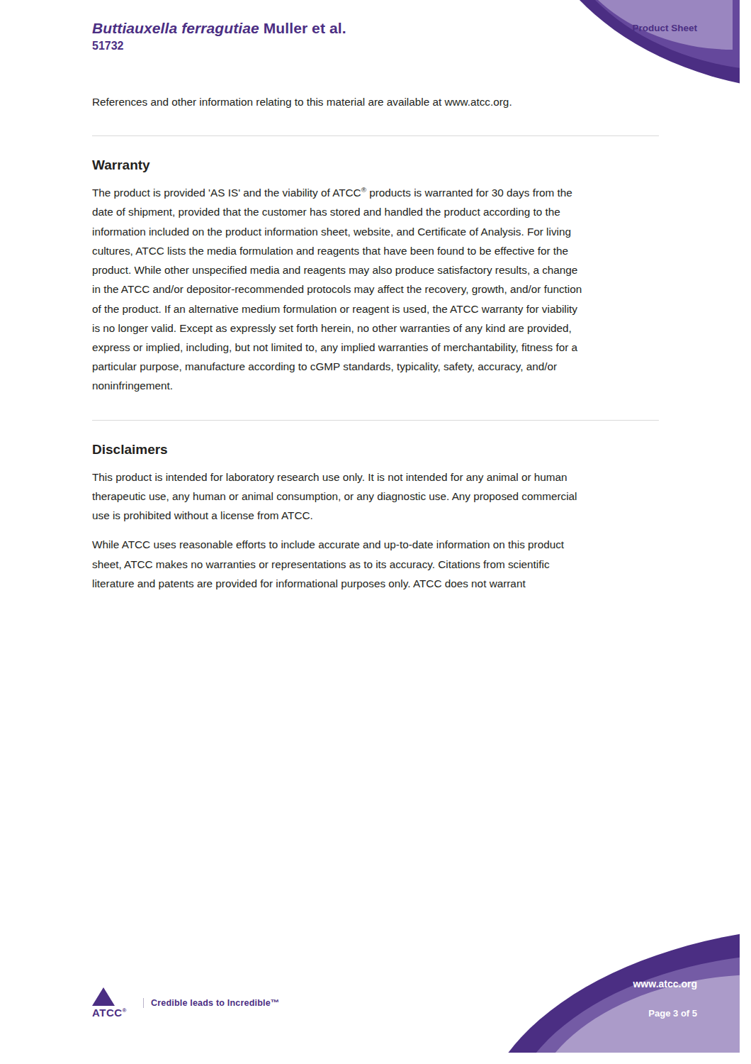Buttiauxella ferragutiae Muller et al.
51732
Product Sheet
References and other information relating to this material are available at www.atcc.org.
Warranty
The product is provided 'AS IS' and the viability of ATCC® products is warranted for 30 days from the date of shipment, provided that the customer has stored and handled the product according to the information included on the product information sheet, website, and Certificate of Analysis. For living cultures, ATCC lists the media formulation and reagents that have been found to be effective for the product. While other unspecified media and reagents may also produce satisfactory results, a change in the ATCC and/or depositor-recommended protocols may affect the recovery, growth, and/or function of the product. If an alternative medium formulation or reagent is used, the ATCC warranty for viability is no longer valid. Except as expressly set forth herein, no other warranties of any kind are provided, express or implied, including, but not limited to, any implied warranties of merchantability, fitness for a particular purpose, manufacture according to cGMP standards, typicality, safety, accuracy, and/or noninfringement.
Disclaimers
This product is intended for laboratory research use only. It is not intended for any animal or human therapeutic use, any human or animal consumption, or any diagnostic use. Any proposed commercial use is prohibited without a license from ATCC.
While ATCC uses reasonable efforts to include accurate and up-to-date information on this product sheet, ATCC makes no warranties or representations as to its accuracy. Citations from scientific literature and patents are provided for informational purposes only. ATCC does not warrant
ATCC®
Credible leads to Incredible™
www.atcc.org
Page 3 of 5